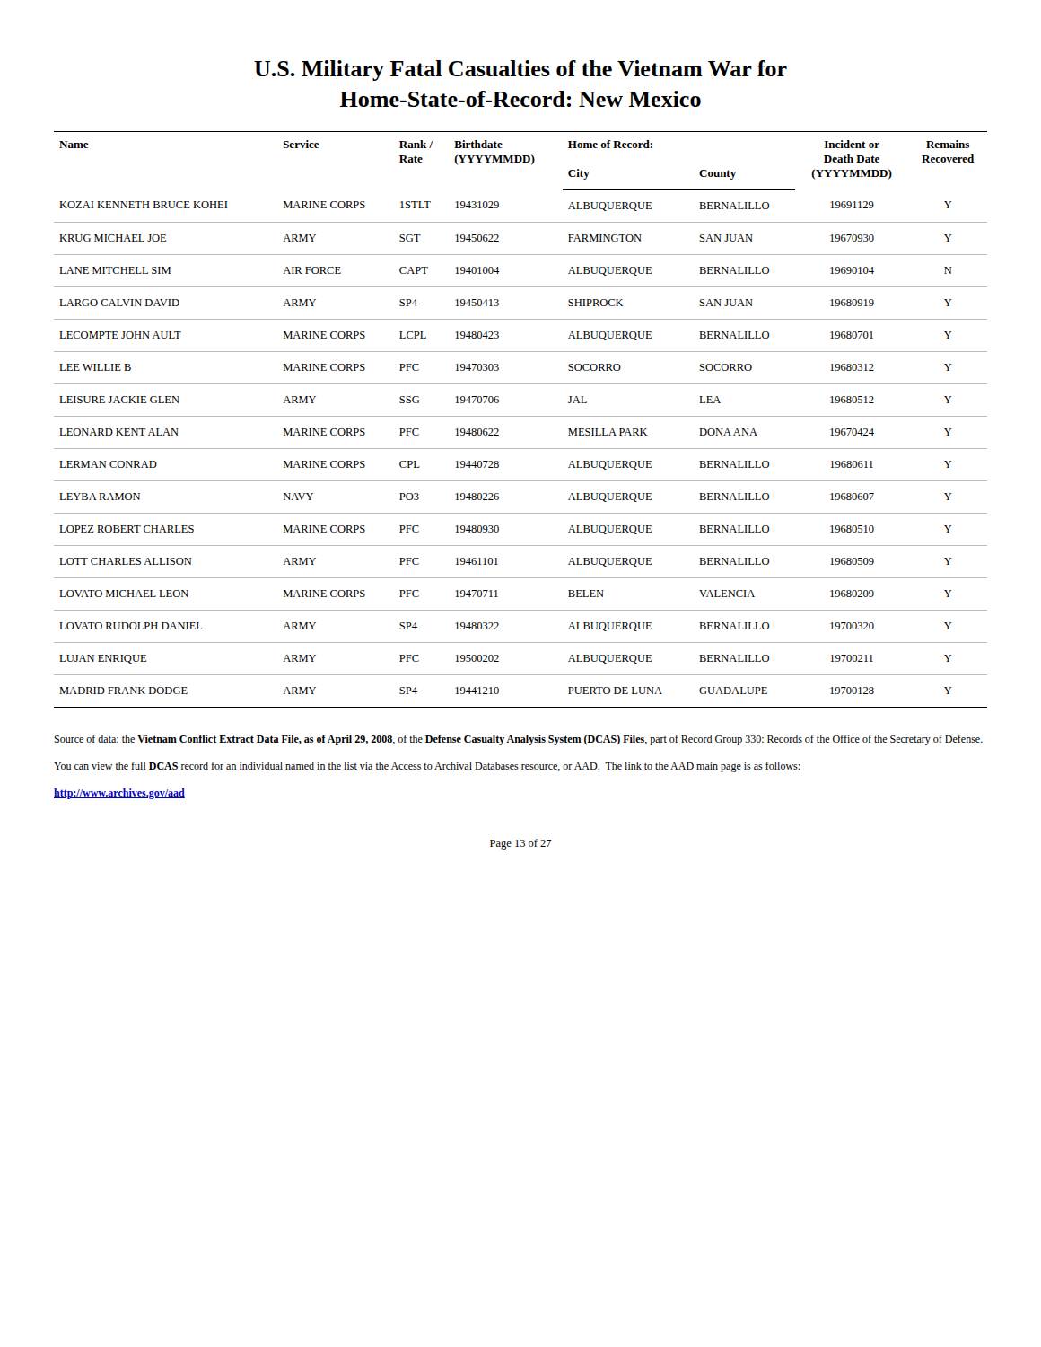U.S. Military Fatal Casualties of the Vietnam War for
Home-State-of-Record: New Mexico
| Name | Service | Rank / Rate | Birthdate (YYYYMMDD) | Home of Record: | Incident or Death Date (YYYYMMDD) | Remains Recovered |
| --- | --- | --- | --- | --- | --- | --- |
| City | County |
| KOZAI KENNETH BRUCE KOHEI | MARINE CORPS | 1STLT | 19431029 | ALBUQUERQUE | BERNALILLO | 19691129 | Y |
| KRUG MICHAEL JOE | ARMY | SGT | 19450622 | FARMINGTON | SAN JUAN | 19670930 | Y |
| LANE MITCHELL SIM | AIR FORCE | CAPT | 19401004 | ALBUQUERQUE | BERNALILLO | 19690104 | N |
| LARGO CALVIN DAVID | ARMY | SP4 | 19450413 | SHIPROCK | SAN JUAN | 19680919 | Y |
| LECOMPTE JOHN AULT | MARINE CORPS | LCPL | 19480423 | ALBUQUERQUE | BERNALILLO | 19680701 | Y |
| LEE WILLIE B | MARINE CORPS | PFC | 19470303 | SOCORRO | SOCORRO | 19680312 | Y |
| LEISURE JACKIE GLEN | ARMY | SSG | 19470706 | JAL | LEA | 19680512 | Y |
| LEONARD KENT ALAN | MARINE CORPS | PFC | 19480622 | MESILLA PARK | DONA ANA | 19670424 | Y |
| LERMAN CONRAD | MARINE CORPS | CPL | 19440728 | ALBUQUERQUE | BERNALILLO | 19680611 | Y |
| LEYBA RAMON | NAVY | PO3 | 19480226 | ALBUQUERQUE | BERNALILLO | 19680607 | Y |
| LOPEZ ROBERT CHARLES | MARINE CORPS | PFC | 19480930 | ALBUQUERQUE | BERNALILLO | 19680510 | Y |
| LOTT CHARLES ALLISON | ARMY | PFC | 19461101 | ALBUQUERQUE | BERNALILLO | 19680509 | Y |
| LOVATO MICHAEL LEON | MARINE CORPS | PFC | 19470711 | BELEN | VALENCIA | 19680209 | Y |
| LOVATO RUDOLPH DANIEL | ARMY | SP4 | 19480322 | ALBUQUERQUE | BERNALILLO | 19700320 | Y |
| LUJAN ENRIQUE | ARMY | PFC | 19500202 | ALBUQUERQUE | BERNALILLO | 19700211 | Y |
| MADRID FRANK DODGE | ARMY | SP4 | 19441210 | PUERTO DE LUNA | GUADALUPE | 19700128 | Y |
Source of data: the Vietnam Conflict Extract Data File, as of April 29, 2008, of the Defense Casualty Analysis System (DCAS) Files, part of Record Group 330: Records of the Office of the Secretary of Defense.
You can view the full DCAS record for an individual named in the list via the Access to Archival Databases resource, or AAD. The link to the AAD main page is as follows:
http://www.archives.gov/aad
Page 13 of 27